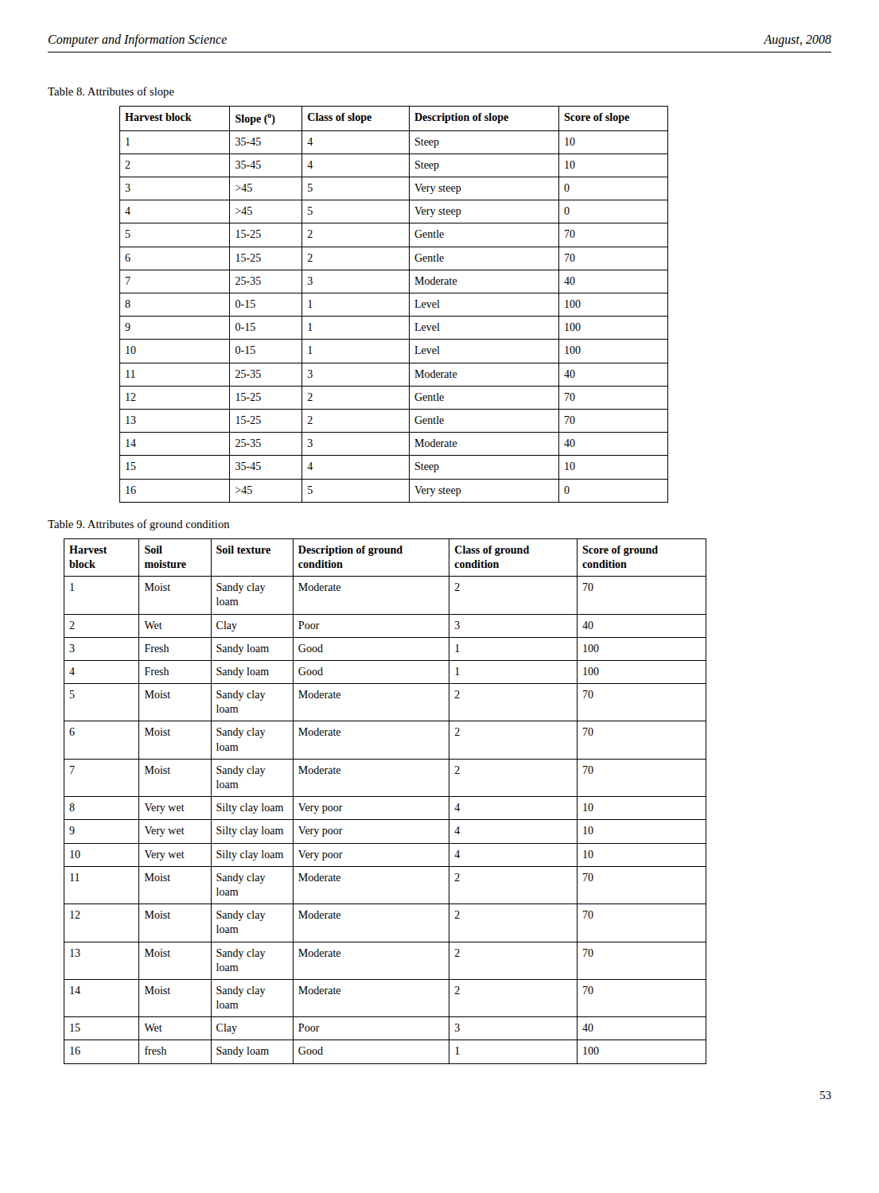Computer and Information Science August, 2008
Table 8. Attributes of slope
| Harvest block | Slope ( o ) | Class of slope | Description of slope | Score of slope |
| --- | --- | --- | --- | --- |
| 1 | 35-45 | 4 | Steep | 10 |
| 2 | 35-45 | 4 | Steep | 10 |
| 3 | >45 | 5 | Very steep | 0 |
| 4 | >45 | 5 | Very steep | 0 |
| 5 | 15-25 | 2 | Gentle | 70 |
| 6 | 15-25 | 2 | Gentle | 70 |
| 7 | 25-35 | 3 | Moderate | 40 |
| 8 | 0-15 | 1 | Level | 100 |
| 9 | 0-15 | 1 | Level | 100 |
| 10 | 0-15 | 1 | Level | 100 |
| 11 | 25-35 | 3 | Moderate | 40 |
| 12 | 15-25 | 2 | Gentle | 70 |
| 13 | 15-25 | 2 | Gentle | 70 |
| 14 | 25-35 | 3 | Moderate | 40 |
| 15 | 35-45 | 4 | Steep | 10 |
| 16 | >45 | 5 | Very steep | 0 |
Table 9. Attributes of ground condition
| Harvest block | Soil moisture | Soil texture | Description of ground condition | Class of ground condition | Score of ground condition |
| --- | --- | --- | --- | --- | --- |
| 1 | Moist | Sandy clay loam | Moderate | 2 | 70 |
| 2 | Wet | Clay | Poor | 3 | 40 |
| 3 | Fresh | Sandy loam | Good | 1 | 100 |
| 4 | Fresh | Sandy loam | Good | 1 | 100 |
| 5 | Moist | Sandy clay loam | Moderate | 2 | 70 |
| 6 | Moist | Sandy clay loam | Moderate | 2 | 70 |
| 7 | Moist | Sandy clay loam | Moderate | 2 | 70 |
| 8 | Very wet | Silty clay loam | Very poor | 4 | 10 |
| 9 | Very wet | Silty clay loam | Very poor | 4 | 10 |
| 10 | Very wet | Silty clay loam | Very poor | 4 | 10 |
| 11 | Moist | Sandy clay loam | Moderate | 2 | 70 |
| 12 | Moist | Sandy clay loam | Moderate | 2 | 70 |
| 13 | Moist | Sandy clay loam | Moderate | 2 | 70 |
| 14 | Moist | Sandy clay loam | Moderate | 2 | 70 |
| 15 | Wet | Clay | Poor | 3 | 40 |
| 16 | fresh | Sandy loam | Good | 1 | 100 |
53